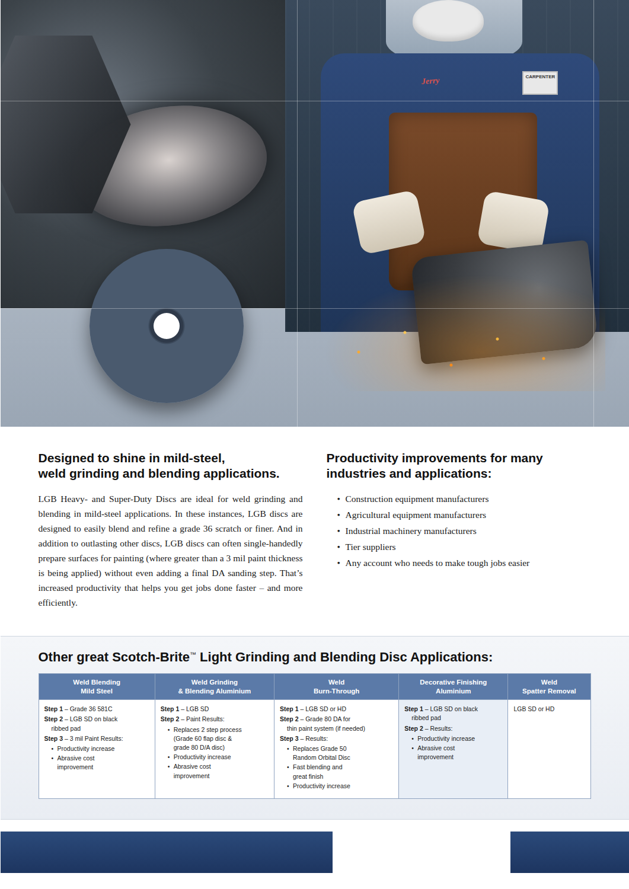Jerry
CARPENTER
Designed to shine in mild-steel,
weld grinding and blending applications.
LGB Heavy- and Super-Duty Discs are ideal for weld grinding and blending in mild-steel applications. In these instances, LGB discs are designed to easily blend and refine a grade 36 scratch or finer. And in addition to outlasting other discs, LGB discs can often single-handedly prepare surfaces for painting (where greater than a 3 mil paint thickness is being applied) without even adding a final DA sanding step. That’s increased productivity that helps you get jobs done faster – and more efficiently.
Productivity improvements for many
industries and applications:
Construction equipment manufacturers
Agricultural equipment manufacturers
Industrial machinery manufacturers
Tier suppliers
Any account who needs to make tough jobs easier
Other great Scotch-Brite™ Light Grinding and Blending Disc Applications:
| Weld Blending Mild Steel | Weld Grinding & Blending Aluminium | Weld Burn-Through | Decorative Finishing Aluminium | Weld Spatter Removal |
| --- | --- | --- | --- | --- |
| Step 1 – Grade 36 581C Step 2 – LGB SD on black ribbed pad Step 3 – 3 mil Paint Results: Productivity increase Abrasive cost improvement | Step 1 – LGB SD Step 2 – Paint Results: Replaces 2 step process (Grade 60 flap disc & grade 80 D/A disc) Productivity increase Abrasive cost improvement | Step 1 – LGB SD or HD Step 2 – Grade 80 DA for thin paint system (if needed) Step 3 – Results: Replaces Grade 50 Random Orbital Disc Fast blending and great finish Productivity increase | Step 1 – LGB SD on black ribbed pad Step 2 – Results: Productivity increase Abrasive cost improvement | LGB SD or HD |